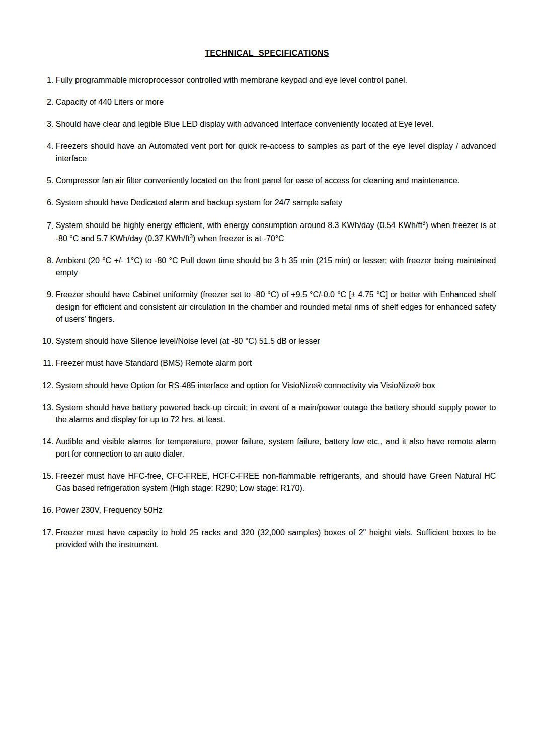TECHNICAL SPECIFICATIONS
Fully programmable microprocessor controlled with membrane keypad and eye level control panel.
Capacity of 440 Liters or more
Should have clear and legible Blue LED display with advanced Interface conveniently located at Eye level.
Freezers should have an Automated vent port for quick re-access to samples as part of the eye level display / advanced interface
Compressor fan air filter conveniently located on the front panel for ease of access for cleaning and maintenance.
System should have Dedicated alarm and backup system for 24/7 sample safety
System should be highly energy efficient, with energy consumption around 8.3 KWh/day (0.54 KWh/ft3) when freezer is at -80 °C and 5.7 KWh/day (0.37 KWh/ft3) when freezer is at -70°C
Ambient (20 °C +/- 1°C) to -80 °C Pull down time should be 3 h 35 min (215 min) or lesser; with freezer being maintained empty
Freezer should have Cabinet uniformity (freezer set to -80 °C) of +9.5 °C/-0.0 °C [± 4.75 °C] or better with Enhanced shelf design for efficient and consistent air circulation in the chamber and rounded metal rims of shelf edges for enhanced safety of users' fingers.
System should have Silence level/Noise level (at -80 °C) 51.5 dB or lesser
Freezer must have Standard (BMS) Remote alarm port
System should have Option for RS-485 interface and option for VisioNize® connectivity via VisioNize® box
System should have battery powered back-up circuit; in event of a main/power outage the battery should supply power to the alarms and display for up to 72 hrs. at least.
Audible and visible alarms for temperature, power failure, system failure, battery low etc., and it also have remote alarm port for connection to an auto dialer.
Freezer must have HFC-free, CFC-FREE, HCFC-FREE non-flammable refrigerants, and should have Green Natural HC Gas based refrigeration system (High stage: R290; Low stage: R170).
Power 230V, Frequency 50Hz
Freezer must have capacity to hold 25 racks and 320 (32,000 samples) boxes of 2" height vials. Sufficient boxes to be provided with the instrument.